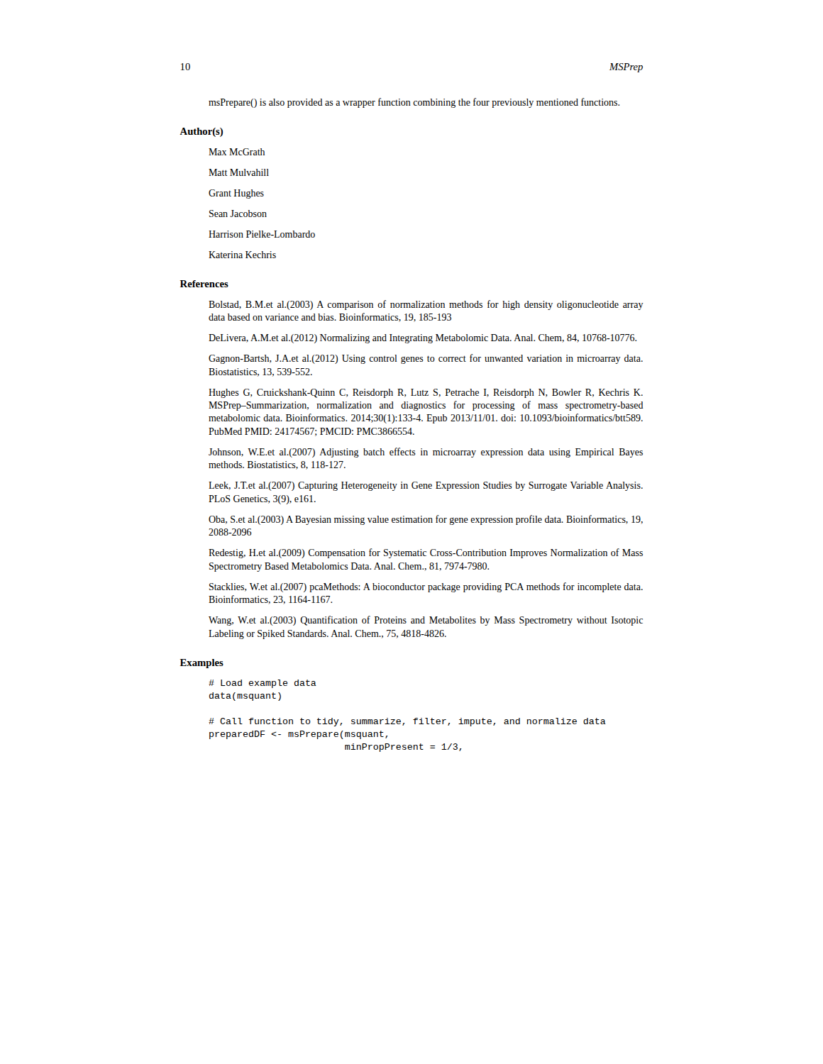10 MSPrep
msPrepare() is also provided as a wrapper function combining the four previously mentioned functions.
Author(s)
Max McGrath
Matt Mulvahill
Grant Hughes
Sean Jacobson
Harrison Pielke-Lombardo
Katerina Kechris
References
Bolstad, B.M.et al.(2003) A comparison of normalization methods for high density oligonucleotide array data based on variance and bias. Bioinformatics, 19, 185-193
DeLivera, A.M.et al.(2012) Normalizing and Integrating Metabolomic Data. Anal. Chem, 84, 10768-10776.
Gagnon-Bartsh, J.A.et al.(2012) Using control genes to correct for unwanted variation in microarray data. Biostatistics, 13, 539-552.
Hughes G, Cruickshank-Quinn C, Reisdorph R, Lutz S, Petrache I, Reisdorph N, Bowler R, Kechris K. MSPrep–Summarization, normalization and diagnostics for processing of mass spectrometry-based metabolomic data. Bioinformatics. 2014;30(1):133-4. Epub 2013/11/01. doi: 10.1093/bioinformatics/btt589. PubMed PMID: 24174567; PMCID: PMC3866554.
Johnson, W.E.et al.(2007) Adjusting batch effects in microarray expression data using Empirical Bayes methods. Biostatistics, 8, 118-127.
Leek, J.T.et al.(2007) Capturing Heterogeneity in Gene Expression Studies by Surrogate Variable Analysis. PLoS Genetics, 3(9), e161.
Oba, S.et al.(2003) A Bayesian missing value estimation for gene expression profile data. Bioinformatics, 19, 2088-2096
Redestig, H.et al.(2009) Compensation for Systematic Cross-Contribution Improves Normalization of Mass Spectrometry Based Metabolomics Data. Anal. Chem., 81, 7974-7980.
Stacklies, W.et al.(2007) pcaMethods: A bioconductor package providing PCA methods for incomplete data. Bioinformatics, 23, 1164-1167.
Wang, W.et al.(2003) Quantification of Proteins and Metabolites by Mass Spectrometry without Isotopic Labeling or Spiked Standards. Anal. Chem., 75, 4818-4826.
Examples
# Load example data
data(msquant)

# Call function to tidy, summarize, filter, impute, and normalize data
preparedDF <- msPrepare(msquant,
                        minPropPresent = 1/3,